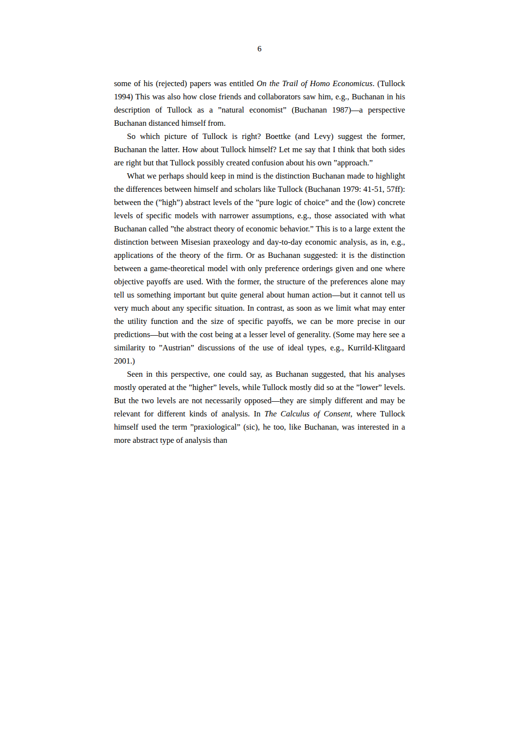6
some of his (rejected) papers was entitled On the Trail of Homo Economicus. (Tullock 1994) This was also how close friends and collaborators saw him, e.g., Buchanan in his description of Tullock as a ”natural economist” (Buchanan 1987)—a perspective Buchanan distanced himself from.
So which picture of Tullock is right? Boettke (and Levy) suggest the former, Buchanan the latter. How about Tullock himself? Let me say that I think that both sides are right but that Tullock possibly created confusion about his own ”approach.”
What we perhaps should keep in mind is the distinction Buchanan made to highlight the differences between himself and scholars like Tullock (Buchanan 1979: 41-51, 57ff): between the (”high”) abstract levels of the ”pure logic of choice” and the (low) concrete levels of specific models with narrower assumptions, e.g., those associated with what Buchanan called ”the abstract theory of economic behavior.” This is to a large extent the distinction between Misesian praxeology and day-to-day economic analysis, as in, e.g., applications of the theory of the firm. Or as Buchanan suggested: it is the distinction between a game-theoretical model with only preference orderings given and one where objective payoffs are used. With the former, the structure of the preferences alone may tell us something important but quite general about human action—but it cannot tell us very much about any specific situation. In contrast, as soon as we limit what may enter the utility function and the size of specific payoffs, we can be more precise in our predictions—but with the cost being at a lesser level of generality. (Some may here see a similarity to ”Austrian” discussions of the use of ideal types, e.g., Kurrild-Klitgaard 2001.)
Seen in this perspective, one could say, as Buchanan suggested, that his analyses mostly operated at the ”higher” levels, while Tullock mostly did so at the ”lower” levels. But the two levels are not necessarily opposed—they are simply different and may be relevant for different kinds of analysis. In The Calculus of Consent, where Tullock himself used the term ”praxiological” (sic), he too, like Buchanan, was interested in a more abstract type of analysis than